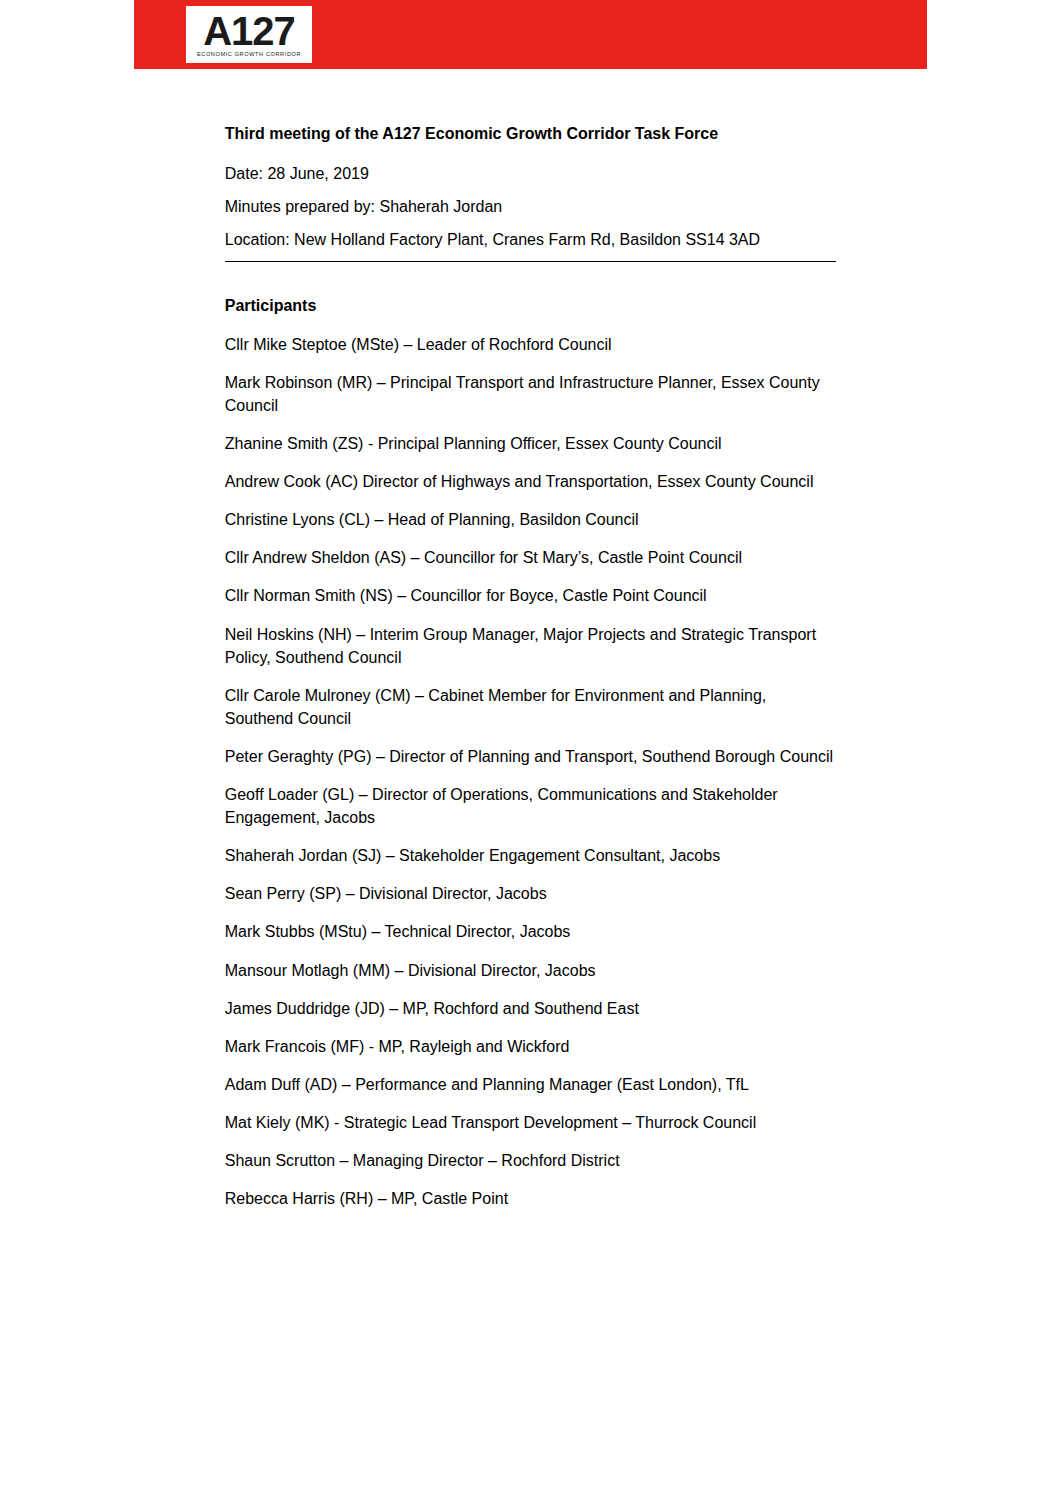A127 Economic Growth Corridor
Third meeting of the A127 Economic Growth Corridor Task Force
Date: 28 June, 2019
Minutes prepared by: Shaherah Jordan
Location: New Holland Factory Plant, Cranes Farm Rd, Basildon SS14 3AD
Participants
Cllr Mike Steptoe (MSte) – Leader of Rochford Council
Mark Robinson (MR) – Principal Transport and Infrastructure Planner, Essex County Council
Zhanine Smith (ZS) - Principal Planning Officer, Essex County Council
Andrew Cook (AC) Director of Highways and Transportation, Essex County Council
Christine Lyons (CL) – Head of Planning, Basildon Council
Cllr Andrew Sheldon (AS) – Councillor for St Mary’s, Castle Point Council
Cllr Norman Smith (NS) – Councillor for Boyce, Castle Point Council
Neil Hoskins (NH) – Interim Group Manager, Major Projects and Strategic Transport Policy, Southend Council
Cllr Carole Mulroney (CM) – Cabinet Member for Environment and Planning, Southend Council
Peter Geraghty (PG) – Director of Planning and Transport, Southend Borough Council
Geoff Loader (GL) – Director of Operations, Communications and Stakeholder Engagement, Jacobs
Shaherah Jordan (SJ) – Stakeholder Engagement Consultant, Jacobs
Sean Perry (SP) – Divisional Director, Jacobs
Mark Stubbs (MStu) – Technical Director, Jacobs
Mansour Motlagh (MM) – Divisional Director, Jacobs
James Duddridge (JD) – MP, Rochford and Southend East
Mark Francois (MF) - MP, Rayleigh and Wickford
Adam Duff (AD) – Performance and Planning Manager (East London), TfL
Mat Kiely (MK) - Strategic Lead Transport Development – Thurrock Council
Shaun Scrutton – Managing Director – Rochford District
Rebecca Harris (RH) – MP, Castle Point